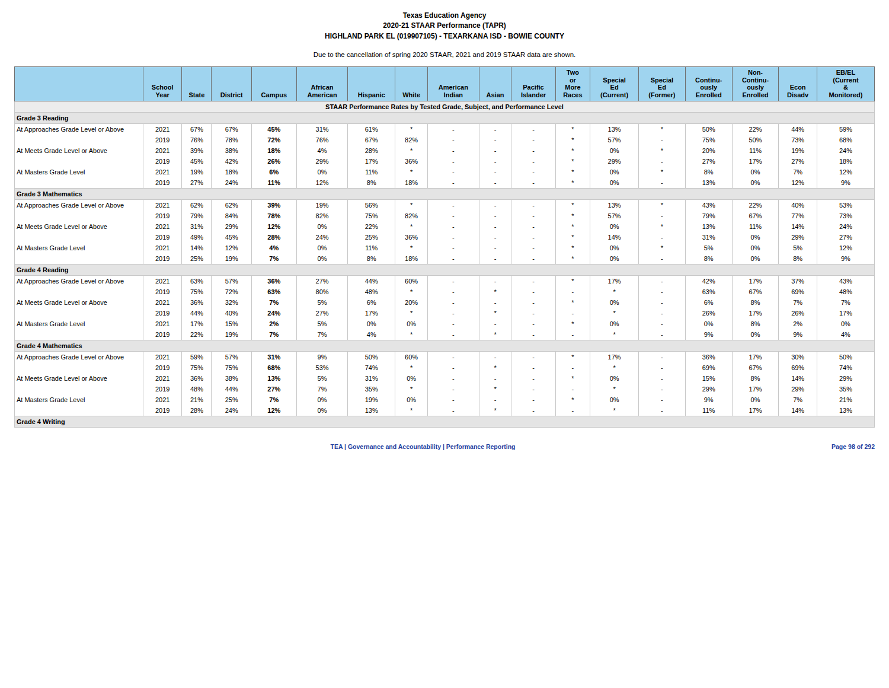Texas Education Agency 2020-21 STAAR Performance (TAPR) HIGHLAND PARK EL (019907105) - TEXARKANA ISD - BOWIE COUNTY
Due to the cancellation of spring 2020 STAAR, 2021 and 2019 STAAR data are shown.
| | School Year | State | District | Campus | African American | Hispanic | White | American Indian | Asian | Pacific Islander | Two or More Races | Special Ed (Current) | Special Ed (Former) | Continu- ously Enrolled | Non- Continu- ously Enrolled | Econ Disadv | EB/EL (Current & Monitored) |
| --- | --- | --- | --- | --- | --- | --- | --- | --- | --- | --- | --- | --- | --- | --- | --- | --- | --- |
| STAAR Performance Rates by Tested Grade, Subject, and Performance Level |
| Grade 3 Reading |
| At Approaches Grade Level or Above | 2021 | 67% | 67% | 45% | 31% | 61% | * | - | - | - | * | 13% | * | 50% | 22% | 44% | 59% |
| | 2019 | 76% | 78% | 72% | 76% | 67% | 82% | - | - | - | * | 57% | - | 75% | 50% | 73% | 68% |
| At Meets Grade Level or Above | 2021 | 39% | 38% | 18% | 4% | 28% | * | - | - | - | * | 0% | * | 20% | 11% | 19% | 24% |
| | 2019 | 45% | 42% | 26% | 29% | 17% | 36% | - | - | - | * | 29% | - | 27% | 17% | 27% | 18% |
| At Masters Grade Level | 2021 | 19% | 18% | 6% | 0% | 11% | * | - | - | - | * | 0% | * | 8% | 0% | 7% | 12% |
| | 2019 | 27% | 24% | 11% | 12% | 8% | 18% | - | - | - | * | 0% | - | 13% | 0% | 12% | 9% |
| Grade 3 Mathematics |
| At Approaches Grade Level or Above | 2021 | 62% | 62% | 39% | 19% | 56% | * | - | - | - | * | 13% | * | 43% | 22% | 40% | 53% |
| | 2019 | 79% | 84% | 78% | 82% | 75% | 82% | - | - | - | * | 57% | - | 79% | 67% | 77% | 73% |
| At Meets Grade Level or Above | 2021 | 31% | 29% | 12% | 0% | 22% | * | - | - | - | * | 0% | * | 13% | 11% | 14% | 24% |
| | 2019 | 49% | 45% | 28% | 24% | 25% | 36% | - | - | - | * | 14% | - | 31% | 0% | 29% | 27% |
| At Masters Grade Level | 2021 | 14% | 12% | 4% | 0% | 11% | * | - | - | - | * | 0% | * | 5% | 0% | 5% | 12% |
| | 2019 | 25% | 19% | 7% | 0% | 8% | 18% | - | - | - | * | 0% | - | 8% | 0% | 8% | 9% |
| Grade 4 Reading |
| At Approaches Grade Level or Above | 2021 | 63% | 57% | 36% | 27% | 44% | 60% | - | - | - | * | 17% | - | 42% | 17% | 37% | 43% |
| | 2019 | 75% | 72% | 63% | 80% | 48% | * | - | * | - | - | * | - | 63% | 67% | 69% | 48% |
| At Meets Grade Level or Above | 2021 | 36% | 32% | 7% | 5% | 6% | 20% | - | - | - | * | 0% | - | 6% | 8% | 7% | 7% |
| | 2019 | 44% | 40% | 24% | 27% | 17% | * | - | * | - | - | * | - | 26% | 17% | 26% | 17% |
| At Masters Grade Level | 2021 | 17% | 15% | 2% | 5% | 0% | 0% | - | - | - | * | 0% | - | 0% | 8% | 2% | 0% |
| | 2019 | 22% | 19% | 7% | 7% | 4% | * | - | * | - | - | * | - | 9% | 0% | 9% | 4% |
| Grade 4 Mathematics |
| At Approaches Grade Level or Above | 2021 | 59% | 57% | 31% | 9% | 50% | 60% | - | - | - | * | 17% | - | 36% | 17% | 30% | 50% |
| | 2019 | 75% | 75% | 68% | 53% | 74% | * | - | * | - | - | * | - | 69% | 67% | 69% | 74% |
| At Meets Grade Level or Above | 2021 | 36% | 38% | 13% | 5% | 31% | 0% | - | - | - | * | 0% | - | 15% | 8% | 14% | 29% |
| | 2019 | 48% | 44% | 27% | 7% | 35% | * | - | * | - | - | * | - | 29% | 17% | 29% | 35% |
| At Masters Grade Level | 2021 | 21% | 25% | 7% | 0% | 19% | 0% | - | - | - | * | 0% | - | 9% | 0% | 7% | 21% |
| | 2019 | 28% | 24% | 12% | 0% | 13% | * | - | * | - | - | * | - | 11% | 17% | 14% | 13% |
| Grade 4 Writing |
TEA | Governance and Accountability | Performance Reporting Page 98 of 292